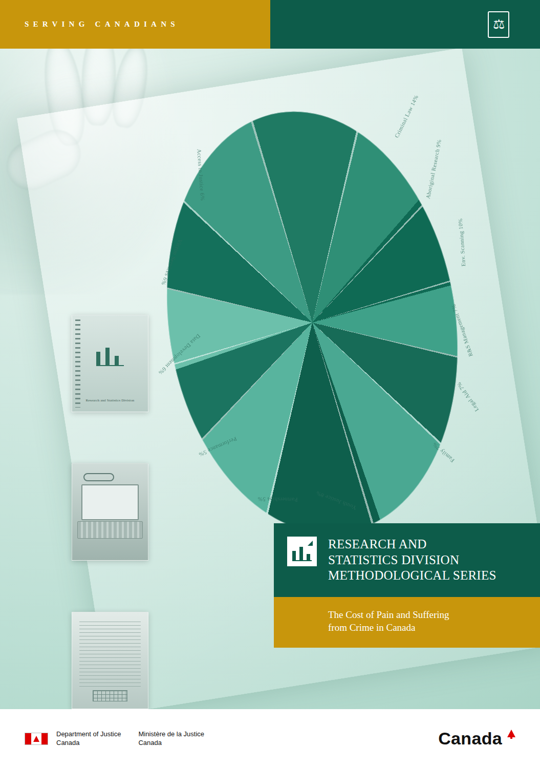Serving Canadians
⚖
Criminal Law 14% Aboriginal Research 9% Env. Scanning 10% R&S Management 7% Legal Aid 7% Family 7% Youth Justice 8% Partnerships 5% Performance 5% Data Development 6% Victim Services 6% Access to Justice 6%
Research and Statistics Division
RESEARCH AND
STATISTICS DIVISION
METHODOLOGICAL SERIES
The Cost of Pain and Suffering
from Crime in Canada
Department of Justice
Canada Ministère de la Justice
Canada
Canada